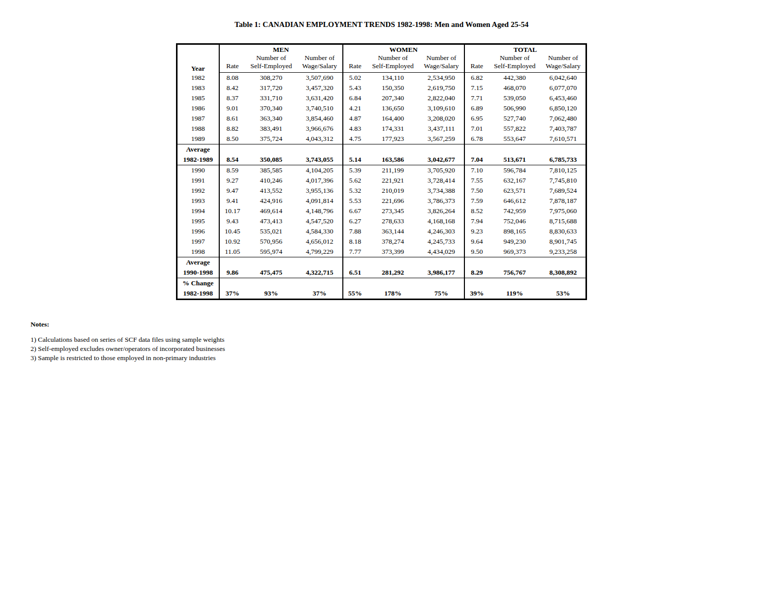Table 1: CANADIAN EMPLOYMENT TRENDS 1982-1998: Men and Women Aged 25-54
| Year | MEN | WOMEN | TOTAL |
| --- | --- | --- | --- |
| | Number of | Number of | | Number of | Number of | | Number of | Number of |
| Rate | Self-Employed | Wage/Salary | Rate | Self-Employed | Wage/Salary | Rate | Self-Employed | Wage/Salary |
| 1982 | 8.08 | 308,270 | 3,507,690 | 5.02 | 134,110 | 2,534,950 | 6.82 | 442,380 | 6,042,640 |
| 1983 | 8.42 | 317,720 | 3,457,320 | 5.43 | 150,350 | 2,619,750 | 7.15 | 468,070 | 6,077,070 |
| 1985 | 8.37 | 331,710 | 3,631,420 | 6.84 | 207,340 | 2,822,040 | 7.71 | 539,050 | 6,453,460 |
| 1986 | 9.01 | 370,340 | 3,740,510 | 4.21 | 136,650 | 3,109,610 | 6.89 | 506,990 | 6,850,120 |
| 1987 | 8.61 | 363,340 | 3,854,460 | 4.87 | 164,400 | 3,208,020 | 6.95 | 527,740 | 7,062,480 |
| 1988 | 8.82 | 383,491 | 3,966,676 | 4.83 | 174,331 | 3,437,111 | 7.01 | 557,822 | 7,403,787 |
| 1989 | 8.50 | 375,724 | 4,043,312 | 4.75 | 177,923 | 3,567,259 | 6.78 | 553,647 | 7,610,571 |
| Average | | | | | | | | | |
| 1982-1989 | 8.54 | 350,085 | 3,743,055 | 5.14 | 163,586 | 3,042,677 | 7.04 | 513,671 | 6,785,733 |
| 1990 | 8.59 | 385,585 | 4,104,205 | 5.39 | 211,199 | 3,705,920 | 7.10 | 596,784 | 7,810,125 |
| 1991 | 9.27 | 410,246 | 4,017,396 | 5.62 | 221,921 | 3,728,414 | 7.55 | 632,167 | 7,745,810 |
| 1992 | 9.47 | 413,552 | 3,955,136 | 5.32 | 210,019 | 3,734,388 | 7.50 | 623,571 | 7,689,524 |
| 1993 | 9.41 | 424,916 | 4,091,814 | 5.53 | 221,696 | 3,786,373 | 7.59 | 646,612 | 7,878,187 |
| 1994 | 10.17 | 469,614 | 4,148,796 | 6.67 | 273,345 | 3,826,264 | 8.52 | 742,959 | 7,975,060 |
| 1995 | 9.43 | 473,413 | 4,547,520 | 6.27 | 278,633 | 4,168,168 | 7.94 | 752,046 | 8,715,688 |
| 1996 | 10.45 | 535,021 | 4,584,330 | 7.88 | 363,144 | 4,246,303 | 9.23 | 898,165 | 8,830,633 |
| 1997 | 10.92 | 570,956 | 4,656,012 | 8.18 | 378,274 | 4,245,733 | 9.64 | 949,230 | 8,901,745 |
| 1998 | 11.05 | 595,974 | 4,799,229 | 7.77 | 373,399 | 4,434,029 | 9.50 | 969,373 | 9,233,258 |
| Average | | | | | | | | | |
| 1990-1998 | 9.86 | 475,475 | 4,322,715 | 6.51 | 281,292 | 3,986,177 | 8.29 | 756,767 | 8,308,892 |
| % Change | | | | | | | | | |
| 1982-1998 | 37% | 93% | 37% | 55% | 178% | 75% | 39% | 119% | 53% |
Notes:
1) Calculations based on series of SCF data files using sample weights
2) Self-employed excludes owner/operators of incorporated businesses
3) Sample is restricted to those employed in non-primary industries